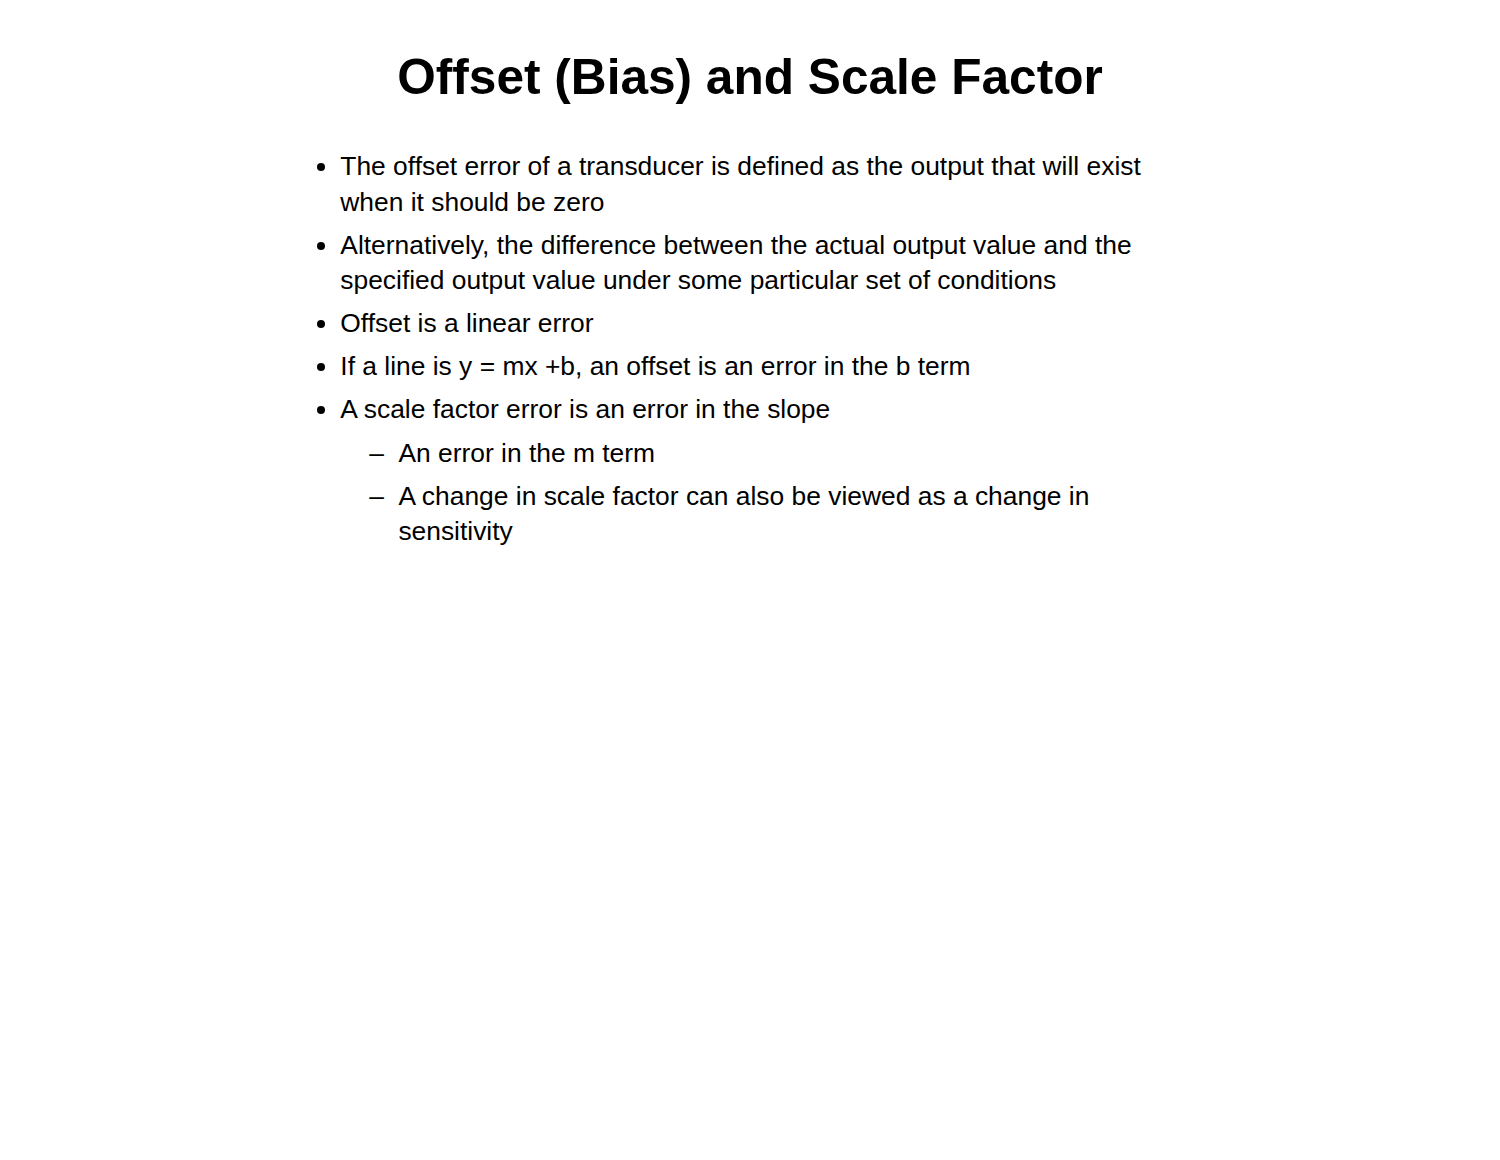Offset (Bias) and Scale Factor
The offset error of a transducer is defined as the output that will exist when it should be zero
Alternatively, the difference between the actual output value and the specified output value under some particular set of conditions
Offset is a linear error
If a line is y = mx +b, an offset is an error in the b term
A scale factor error is an error in the slope
An error in the m term
A change in scale factor can also be viewed as a change in sensitivity